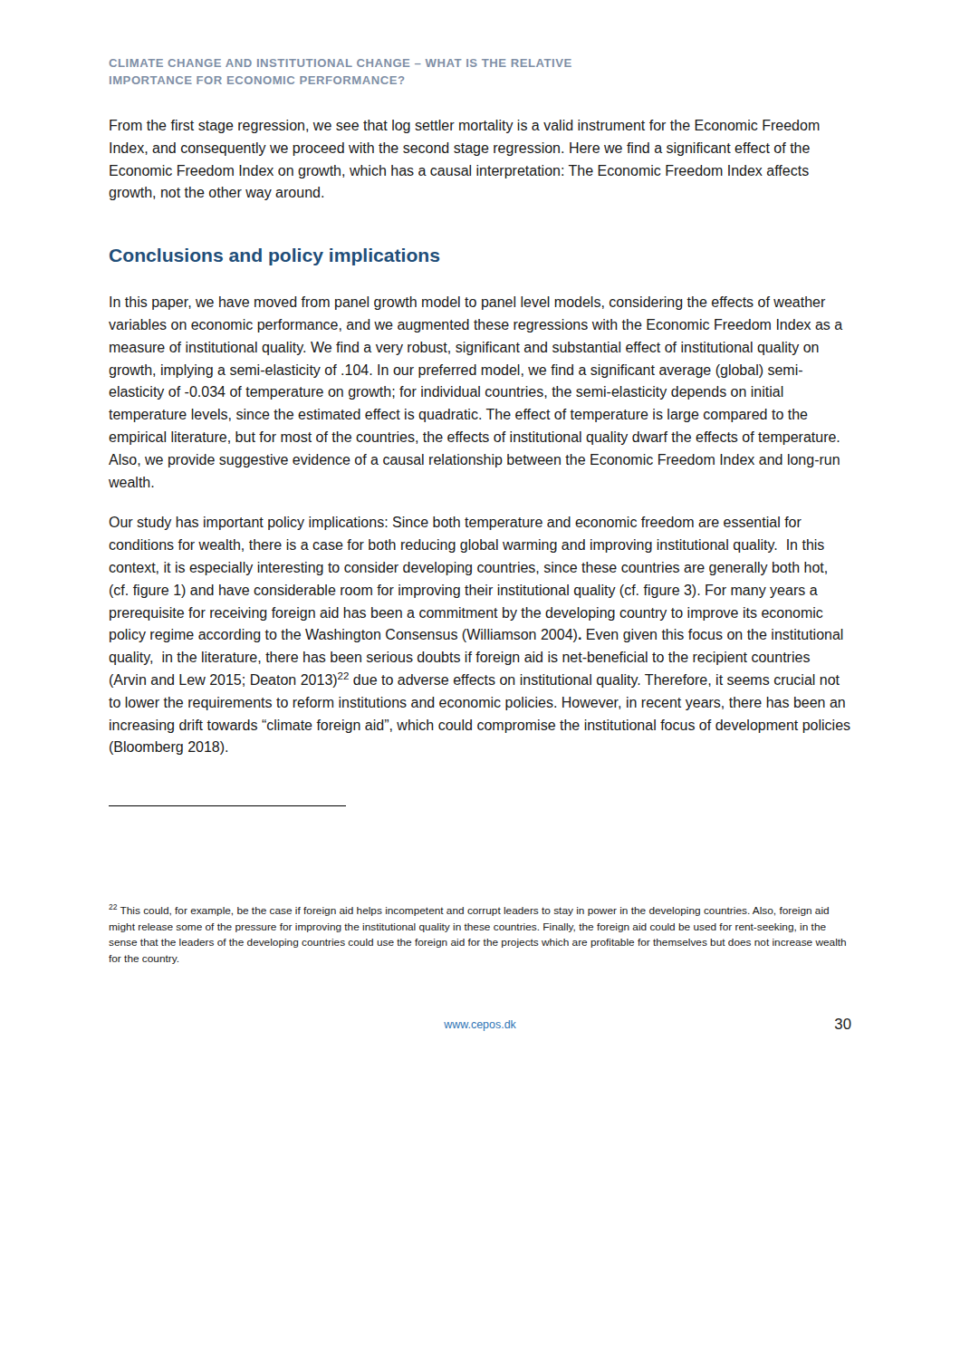Climate change and institutional change – what is the relative
importance for economic performance?
From the first stage regression, we see that log settler mortality is a valid instrument for the Economic Freedom Index, and consequently we proceed with the second stage regression. Here we find a significant effect of the Economic Freedom Index on growth, which has a causal interpretation: The Economic Freedom Index affects growth, not the other way around.
Conclusions and policy implications
In this paper, we have moved from panel growth model to panel level models, considering the effects of weather variables on economic performance, and we augmented these regressions with the Economic Freedom Index as a measure of institutional quality. We find a very robust, significant and substantial effect of institutional quality on growth, implying a semi-elasticity of .104. In our preferred model, we find a significant average (global) semi-elasticity of -0.034 of temperature on growth; for individual countries, the semi-elasticity depends on initial temperature levels, since the estimated effect is quadratic. The effect of temperature is large compared to the empirical literature, but for most of the countries, the effects of institutional quality dwarf the effects of temperature. Also, we provide suggestive evidence of a causal relationship between the Economic Freedom Index and long-run wealth.
Our study has important policy implications: Since both temperature and economic freedom are essential for conditions for wealth, there is a case for both reducing global warming and improving institutional quality. In this context, it is especially interesting to consider developing countries, since these countries are generally both hot, (cf. figure 1) and have considerable room for improving their institutional quality (cf. figure 3). For many years a prerequisite for receiving foreign aid has been a commitment by the developing country to improve its economic policy regime according to the Washington Consensus (Williamson 2004). Even given this focus on the institutional quality, in the literature, there has been serious doubts if foreign aid is net-beneficial to the recipient countries (Arvin and Lew 2015; Deaton 2013)22 due to adverse effects on institutional quality. Therefore, it seems crucial not to lower the requirements to reform institutions and economic policies. However, in recent years, there has been an increasing drift towards “climate foreign aid”, which could compromise the institutional focus of development policies (Bloomberg 2018).
22 This could, for example, be the case if foreign aid helps incompetent and corrupt leaders to stay in power in the developing countries. Also, foreign aid might release some of the pressure for improving the institutional quality in these countries. Finally, the foreign aid could be used for rent-seeking, in the sense that the leaders of the developing countries could use the foreign aid for the projects which are profitable for themselves but does not increase wealth for the country.
www.cepos.dk 30